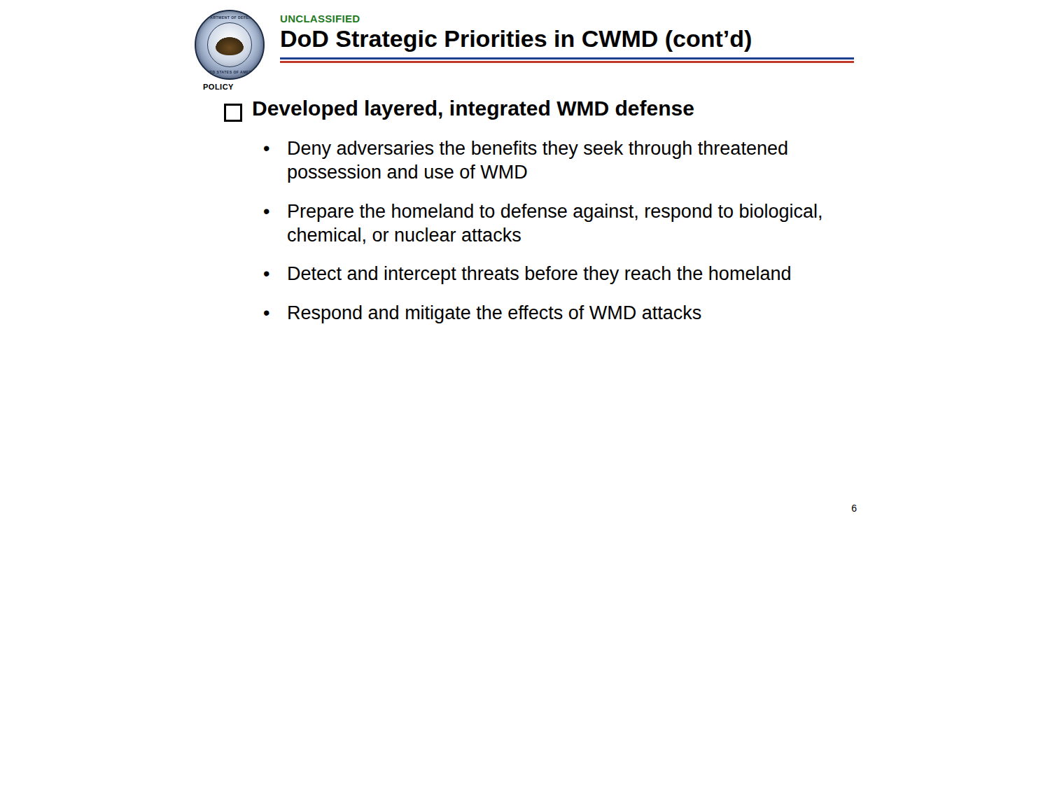Department of Defense
United States of America
POLICY
UNCLASSIFIED
DoD Strategic Priorities in CWMD (cont’d)
Developed layered, integrated WMD defense
Deny adversaries the benefits they seek through threatened possession and use of WMD
Prepare the homeland to defense against, respond to biological, chemical, or nuclear attacks
Detect and intercept threats before they reach the homeland
Respond and mitigate the effects of WMD attacks
6